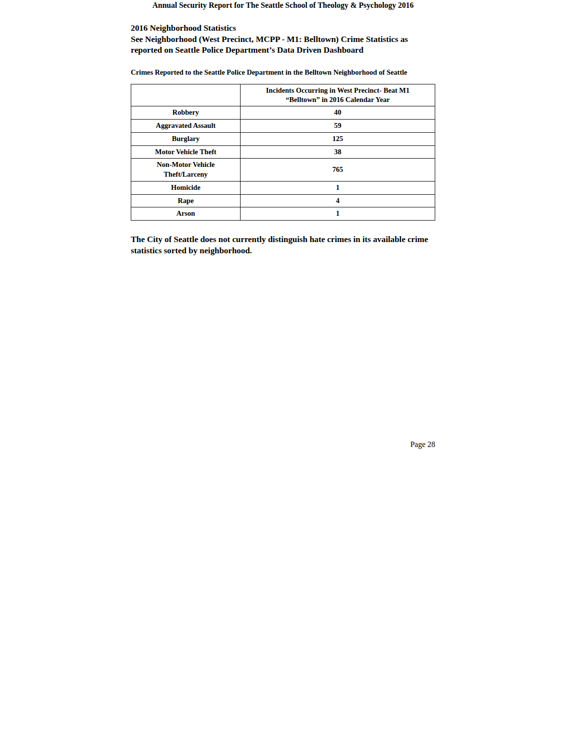Annual Security Report for The Seattle School of Theology & Psychology 2016
2016 Neighborhood Statistics
See Neighborhood (West Precinct, MCPP - M1: Belltown) Crime Statistics as reported on Seattle Police Department’s Data Driven Dashboard
Crimes Reported to the Seattle Police Department in the Belltown Neighborhood of Seattle
| | Incidents Occurring in West Precinct- Beat M1 “Belltown” in 2016 Calendar Year |
| --- | --- |
| Robbery | 40 |
| Aggravated Assault | 59 |
| Burglary | 125 |
| Motor Vehicle Theft | 38 |
| Non-Motor Vehicle Theft/Larceny | 765 |
| Homicide | 1 |
| Rape | 4 |
| Arson | 1 |
The City of Seattle does not currently distinguish hate crimes in its available crime statistics sorted by neighborhood.
Page 28